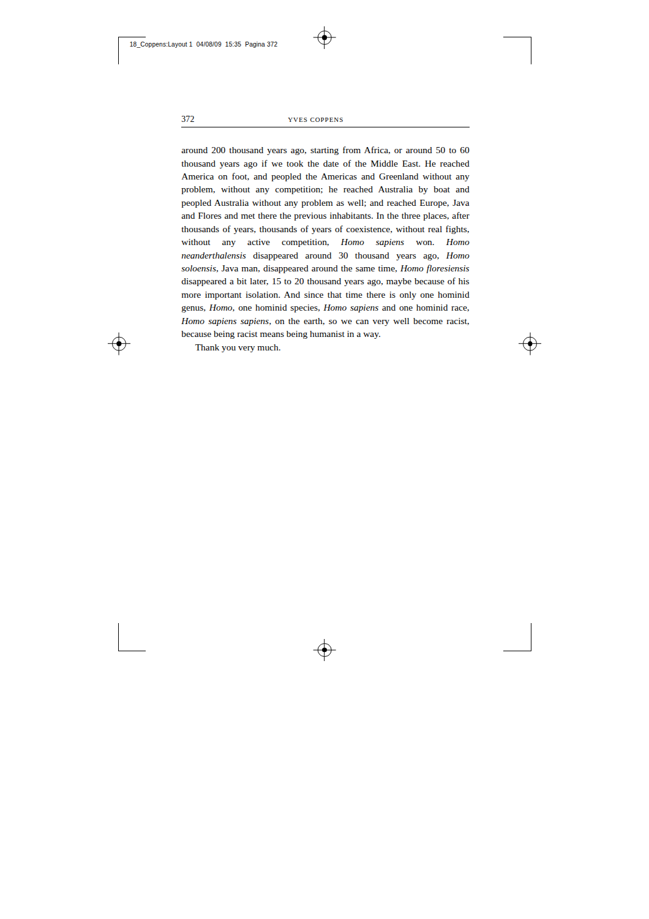18_Coppens:Layout 1 04/08/09 15:35 Pagina 372
372 YVES COPPENS
around 200 thousand years ago, starting from Africa, or around 50 to 60 thousand years ago if we took the date of the Middle East. He reached America on foot, and peopled the Americas and Greenland without any problem, without any competition; he reached Australia by boat and peopled Australia without any problem as well; and reached Europe, Java and Flores and met there the previous inhabitants. In the three places, after thousands of years, thousands of years of coexistence, without real fights, without any active competition, Homo sapiens won. Homo neanderthalensis disappeared around 30 thousand years ago, Homo soloensis, Java man, disappeared around the same time, Homo floresiensis disappeared a bit later, 15 to 20 thousand years ago, maybe because of his more important isolation. And since that time there is only one hominid genus, Homo, one hominid species, Homo sapiens and one hominid race, Homo sapiens sapiens, on the earth, so we can very well become racist, because being racist means being humanist in a way.
Thank you very much.